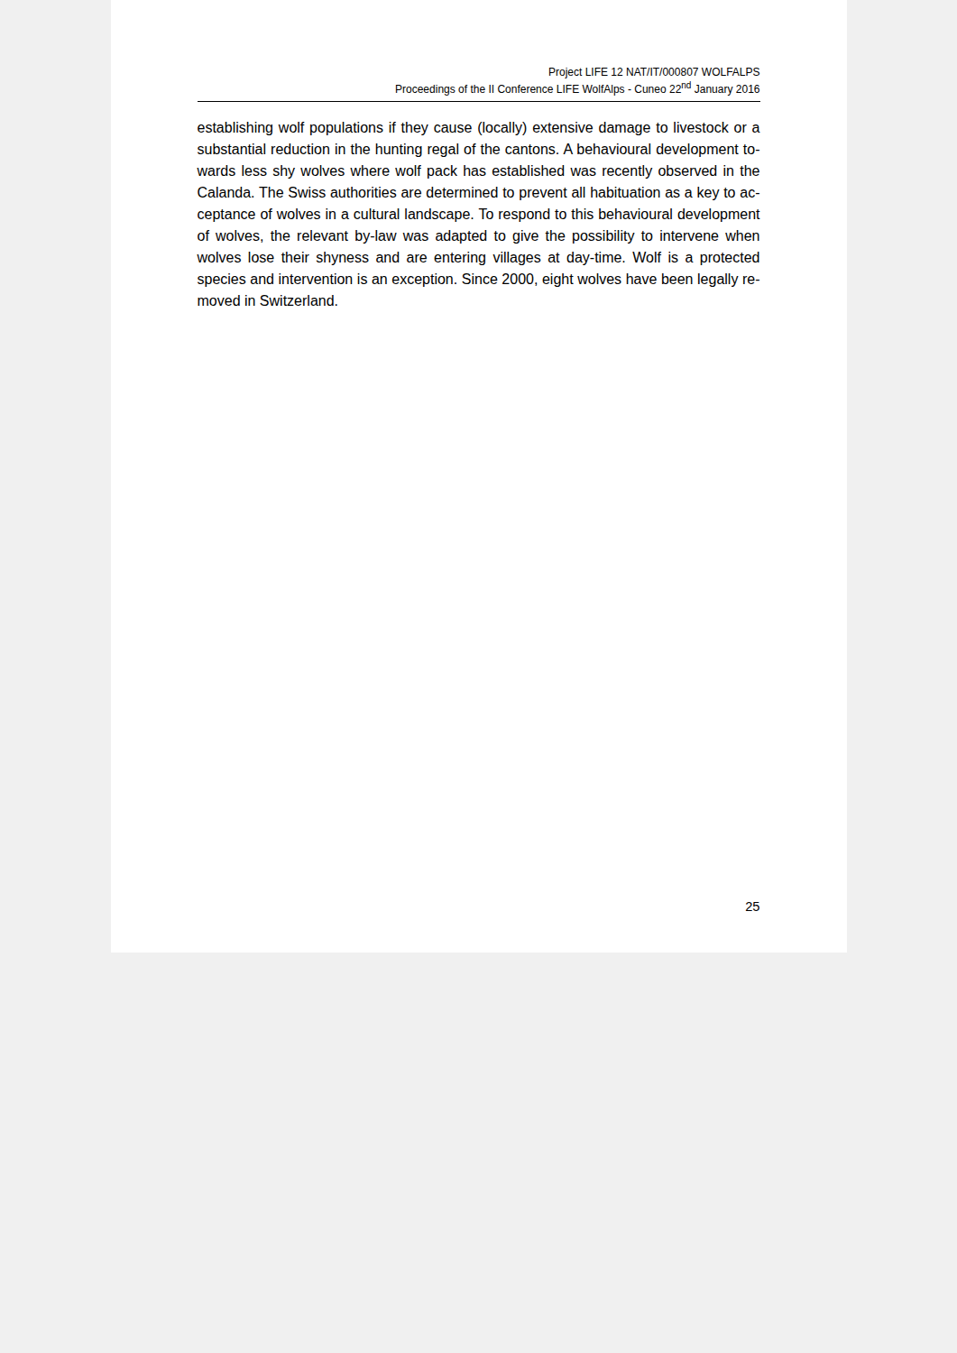Project LIFE 12 NAT/IT/000807 WOLFALPS Proceedings of the II Conference LIFE WolfAlps - Cuneo 22nd January 2016
establishing wolf populations if they cause (locally) extensive damage to livestock or a substantial reduction in the hunting regal of the cantons. A behavioural development towards less shy wolves where wolf pack has established was recently observed in the Calanda. The Swiss authorities are determined to prevent all habituation as a key to acceptance of wolves in a cultural landscape. To respond to this behavioural development of wolves, the relevant by-law was adapted to give the possibility to intervene when wolves lose their shyness and are entering villages at day-time. Wolf is a protected species and intervention is an exception. Since 2000, eight wolves have been legally removed in Switzerland.
25